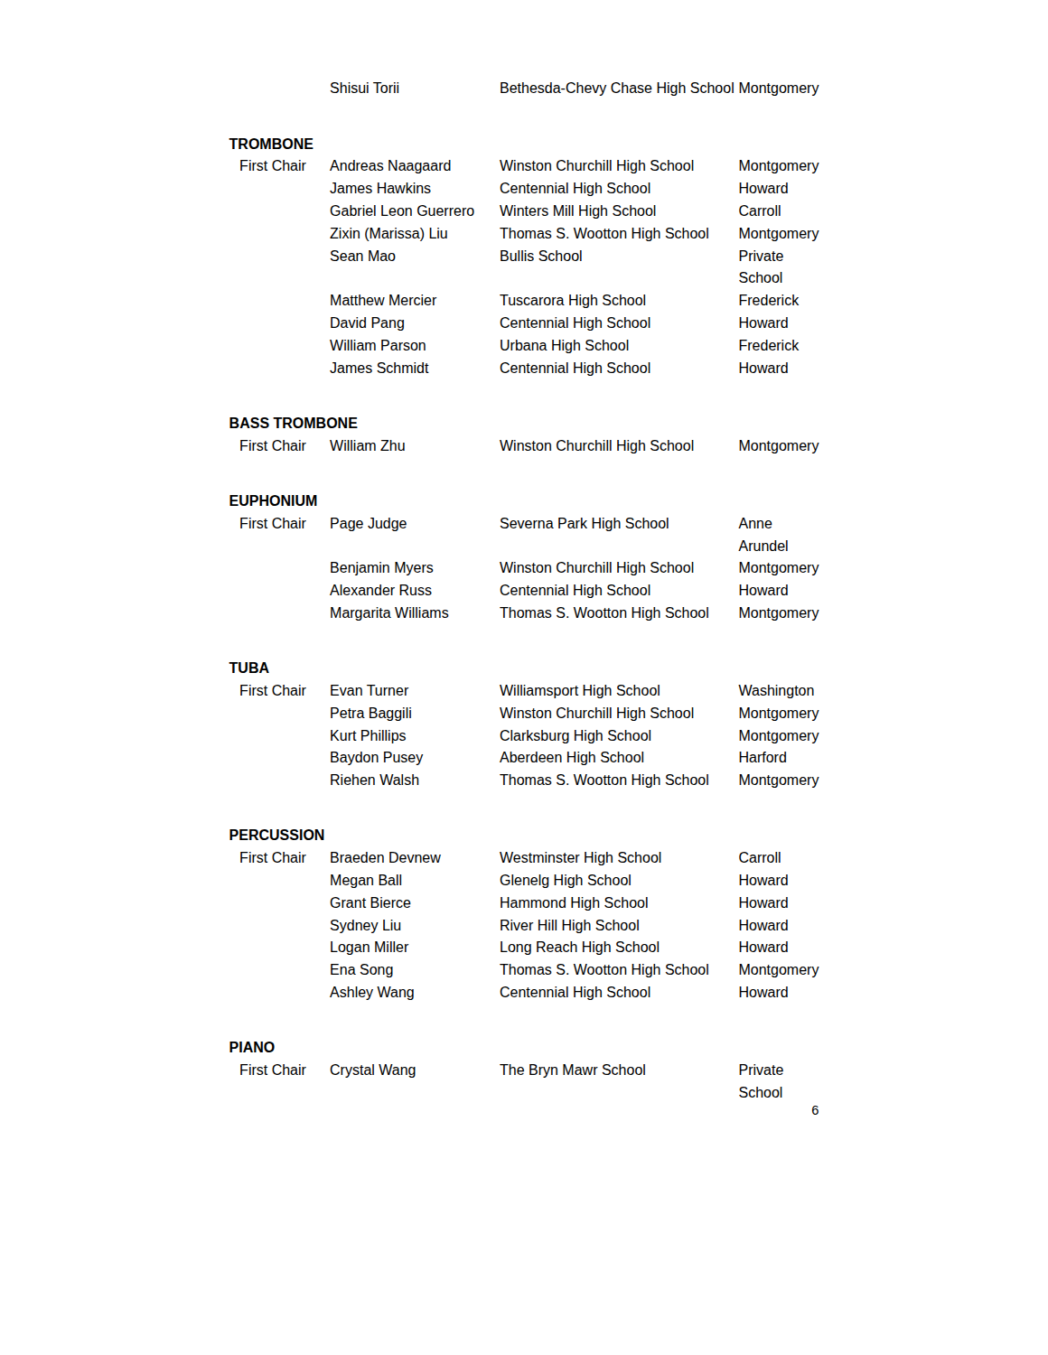| | Shisui Torii | Bethesda-Chevy Chase High School | Montgomery |
| TROMBONE | | |
| First Chair | Andreas Naagaard | Winston Churchill High School | Montgomery |
| | James Hawkins | Centennial High School | Howard |
| | Gabriel Leon Guerrero | Winters Mill High School | Carroll |
| | Zixin (Marissa) Liu | Thomas S. Wootton High School | Montgomery |
| | Sean Mao | Bullis School | Private School |
| | Matthew Mercier | Tuscarora High School | Frederick |
| | David Pang | Centennial High School | Howard |
| | William Parson | Urbana High School | Frederick |
| | James Schmidt | Centennial High School | Howard |
| BASS TROMBONE | | |
| First Chair | William Zhu | Winston Churchill High School | Montgomery |
| EUPHONIUM | | |
| First Chair | Page Judge | Severna Park High School | Anne Arundel |
| | Benjamin Myers | Winston Churchill High School | Montgomery |
| | Alexander Russ | Centennial High School | Howard |
| | Margarita Williams | Thomas S. Wootton High School | Montgomery |
| TUBA | | |
| First Chair | Evan Turner | Williamsport High School | Washington |
| | Petra Baggili | Winston Churchill High School | Montgomery |
| | Kurt Phillips | Clarksburg High School | Montgomery |
| | Baydon Pusey | Aberdeen High School | Harford |
| | Riehen Walsh | Thomas S. Wootton High School | Montgomery |
| PERCUSSION | | |
| First Chair | Braeden Devnew | Westminster High School | Carroll |
| | Megan Ball | Glenelg High School | Howard |
| | Grant Bierce | Hammond High School | Howard |
| | Sydney Liu | River Hill High School | Howard |
| | Logan Miller | Long Reach High School | Howard |
| | Ena Song | Thomas S. Wootton High School | Montgomery |
| | Ashley Wang | Centennial High School | Howard |
| PIANO | | |
| First Chair | Crystal Wang | The Bryn Mawr School | Private School |
6